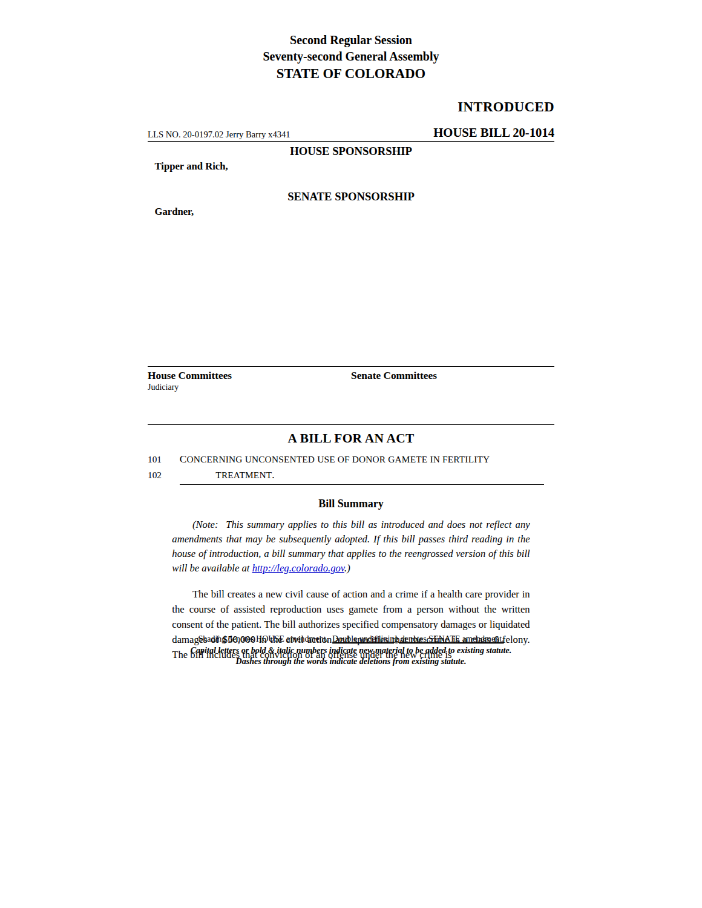Second Regular Session
Seventy-second General Assembly
STATE OF COLORADO
INTRODUCED
LLS NO. 20-0197.02 Jerry Barry x4341
HOUSE BILL 20-1014
HOUSE SPONSORSHIP
Tipper and Rich,
SENATE SPONSORSHIP
Gardner,
House Committees
Judiciary
Senate Committees
A BILL FOR AN ACT
101
CONCERNING UNCONSENTED USE OF DONOR GAMETE IN FERTILITY
102
TREATMENT.
Bill Summary
(Note: This summary applies to this bill as introduced and does not reflect any amendments that may be subsequently adopted. If this bill passes third reading in the house of introduction, a bill summary that applies to the reengrossed version of this bill will be available at http://leg.colorado.gov.)
The bill creates a new civil cause of action and a crime if a health care provider in the course of assisted reproduction uses gamete from a person without the written consent of the patient. The bill authorizes specified compensatory damages or liquidated damages of $50,000 in the civil action and specifies that the crime is a class 6 felony. The bill includes that conviction of an offense under the new crime is
Shading denotes HOUSE amendment. Double underlining denotes SENATE amendment.
Capital letters or bold & italic numbers indicate new material to be added to existing statute.
Dashes through the words indicate deletions from existing statute.